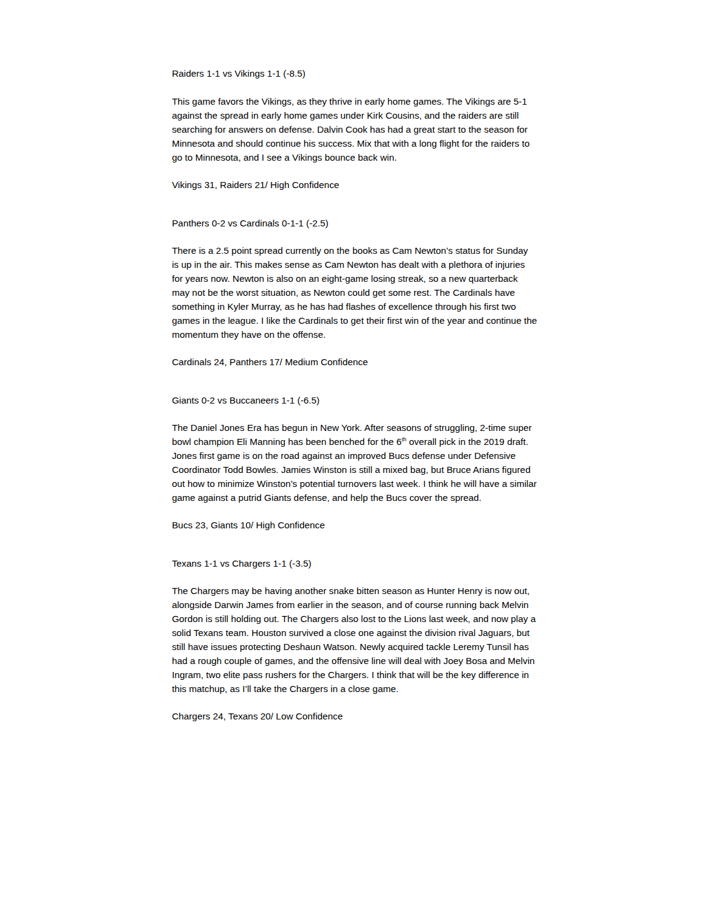Raiders 1-1 vs Vikings 1-1 (-8.5)
This game favors the Vikings, as they thrive in early home games. The Vikings are 5-1 against the spread in early home games under Kirk Cousins, and the raiders are still searching for answers on defense. Dalvin Cook has had a great start to the season for Minnesota and should continue his success. Mix that with a long flight for the raiders to go to Minnesota, and I see a Vikings bounce back win.
Vikings 31, Raiders 21/ High Confidence
Panthers 0-2 vs Cardinals 0-1-1 (-2.5)
There is a 2.5 point spread currently on the books as Cam Newton’s status for Sunday is up in the air. This makes sense as Cam Newton has dealt with a plethora of injuries for years now. Newton is also on an eight-game losing streak, so a new quarterback may not be the worst situation, as Newton could get some rest. The Cardinals have something in Kyler Murray, as he has had flashes of excellence through his first two games in the league. I like the Cardinals to get their first win of the year and continue the momentum they have on the offense.
Cardinals 24, Panthers 17/ Medium Confidence
Giants 0-2 vs Buccaneers 1-1 (-6.5)
The Daniel Jones Era has begun in New York. After seasons of struggling, 2-time super bowl champion Eli Manning has been benched for the 6th overall pick in the 2019 draft. Jones first game is on the road against an improved Bucs defense under Defensive Coordinator Todd Bowles. Jamies Winston is still a mixed bag, but Bruce Arians figured out how to minimize Winston’s potential turnovers last week. I think he will have a similar game against a putrid Giants defense, and help the Bucs cover the spread.
Bucs 23, Giants 10/ High Confidence
Texans 1-1 vs Chargers 1-1 (-3.5)
The Chargers may be having another snake bitten season as Hunter Henry is now out, alongside Darwin James from earlier in the season, and of course running back Melvin Gordon is still holding out. The Chargers also lost to the Lions last week, and now play a solid Texans team. Houston survived a close one against the division rival Jaguars, but still have issues protecting Deshaun Watson. Newly acquired tackle Leremy Tunsil has had a rough couple of games, and the offensive line will deal with Joey Bosa and Melvin Ingram, two elite pass rushers for the Chargers. I think that will be the key difference in this matchup, as I’ll take the Chargers in a close game.
Chargers 24, Texans 20/ Low Confidence